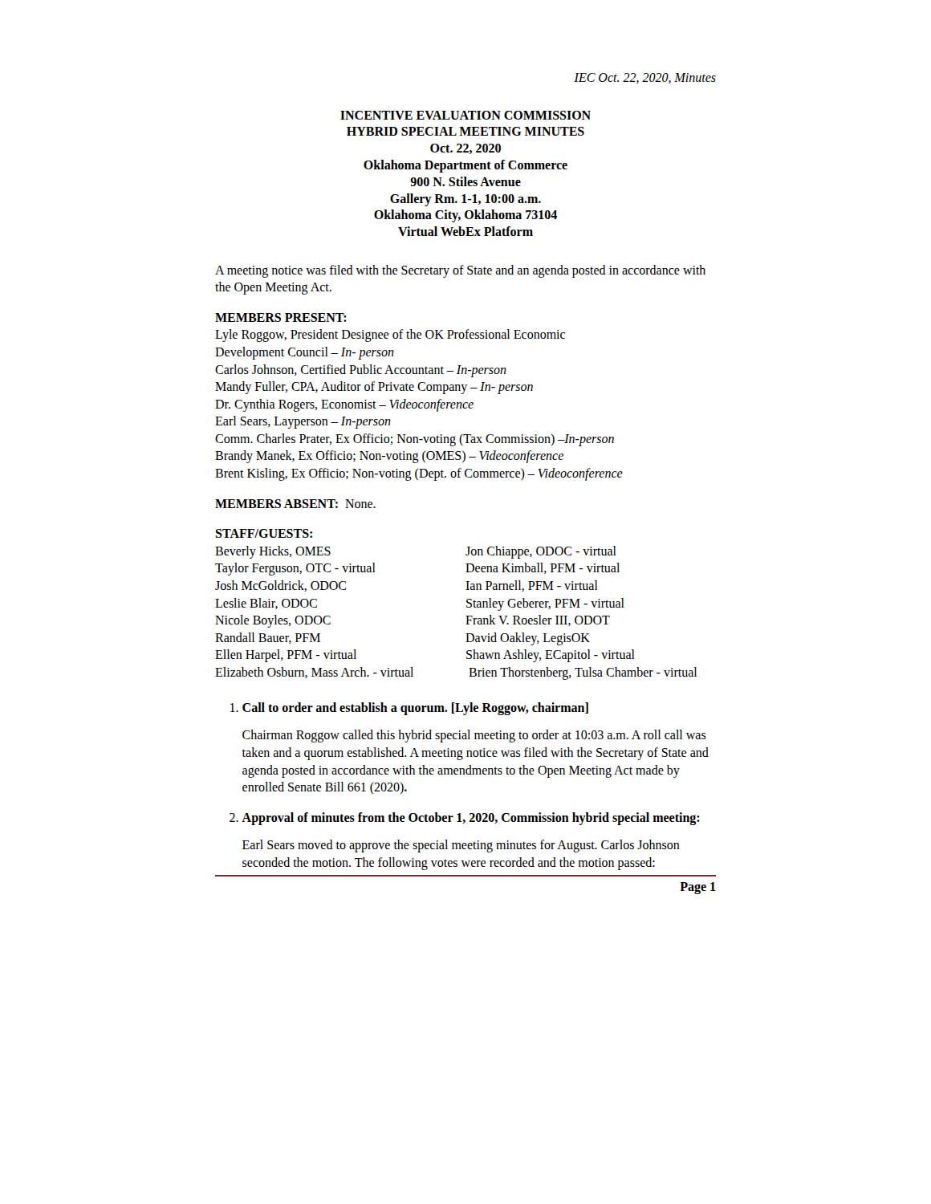IEC Oct. 22, 2020, Minutes
INCENTIVE EVALUATION COMMISSION
HYBRID SPECIAL MEETING MINUTES
Oct. 22, 2020
Oklahoma Department of Commerce
900 N. Stiles Avenue
Gallery Rm. 1-1, 10:00 a.m.
Oklahoma City, Oklahoma 73104
Virtual WebEx Platform
A meeting notice was filed with the Secretary of State and an agenda posted in accordance with the Open Meeting Act.
MEMBERS PRESENT:
Lyle Roggow, President Designee of the OK Professional Economic
Development Council – In- person
Carlos Johnson, Certified Public Accountant – In-person
Mandy Fuller, CPA, Auditor of Private Company – In- person
Dr. Cynthia Rogers, Economist – Videoconference
Earl Sears, Layperson – In-person
Comm. Charles Prater, Ex Officio; Non-voting (Tax Commission) –In-person
Brandy Manek, Ex Officio; Non-voting (OMES) – Videoconference
Brent Kisling, Ex Officio; Non-voting (Dept. of Commerce) – Videoconference
MEMBERS ABSENT: None.
STAFF/GUESTS:
| Beverly Hicks, OMES | Jon Chiappe, ODOC - virtual |
| Taylor Ferguson, OTC - virtual | Deena Kimball, PFM - virtual |
| Josh McGoldrick, ODOC | Ian Parnell, PFM - virtual |
| Leslie Blair, ODOC | Stanley Geberer, PFM - virtual |
| Nicole Boyles, ODOC | Frank V. Roesler III, ODOT |
| Randall Bauer, PFM | David Oakley, LegisOK |
| Ellen Harpel, PFM - virtual | Shawn Ashley, ECapitol - virtual |
| Elizabeth Osburn, Mass Arch. - virtual | Brien Thorstenberg, Tulsa Chamber - virtual |
Call to order and establish a quorum. [Lyle Roggow, chairman]
Chairman Roggow called this hybrid special meeting to order at 10:03 a.m. A roll call was taken and a quorum established. A meeting notice was filed with the Secretary of State and agenda posted in accordance with the amendments to the Open Meeting Act made by enrolled Senate Bill 661 (2020).
Approval of minutes from the October 1, 2020, Commission hybrid special meeting:
Earl Sears moved to approve the special meeting minutes for August. Carlos Johnson seconded the motion. The following votes were recorded and the motion passed:
Page 1